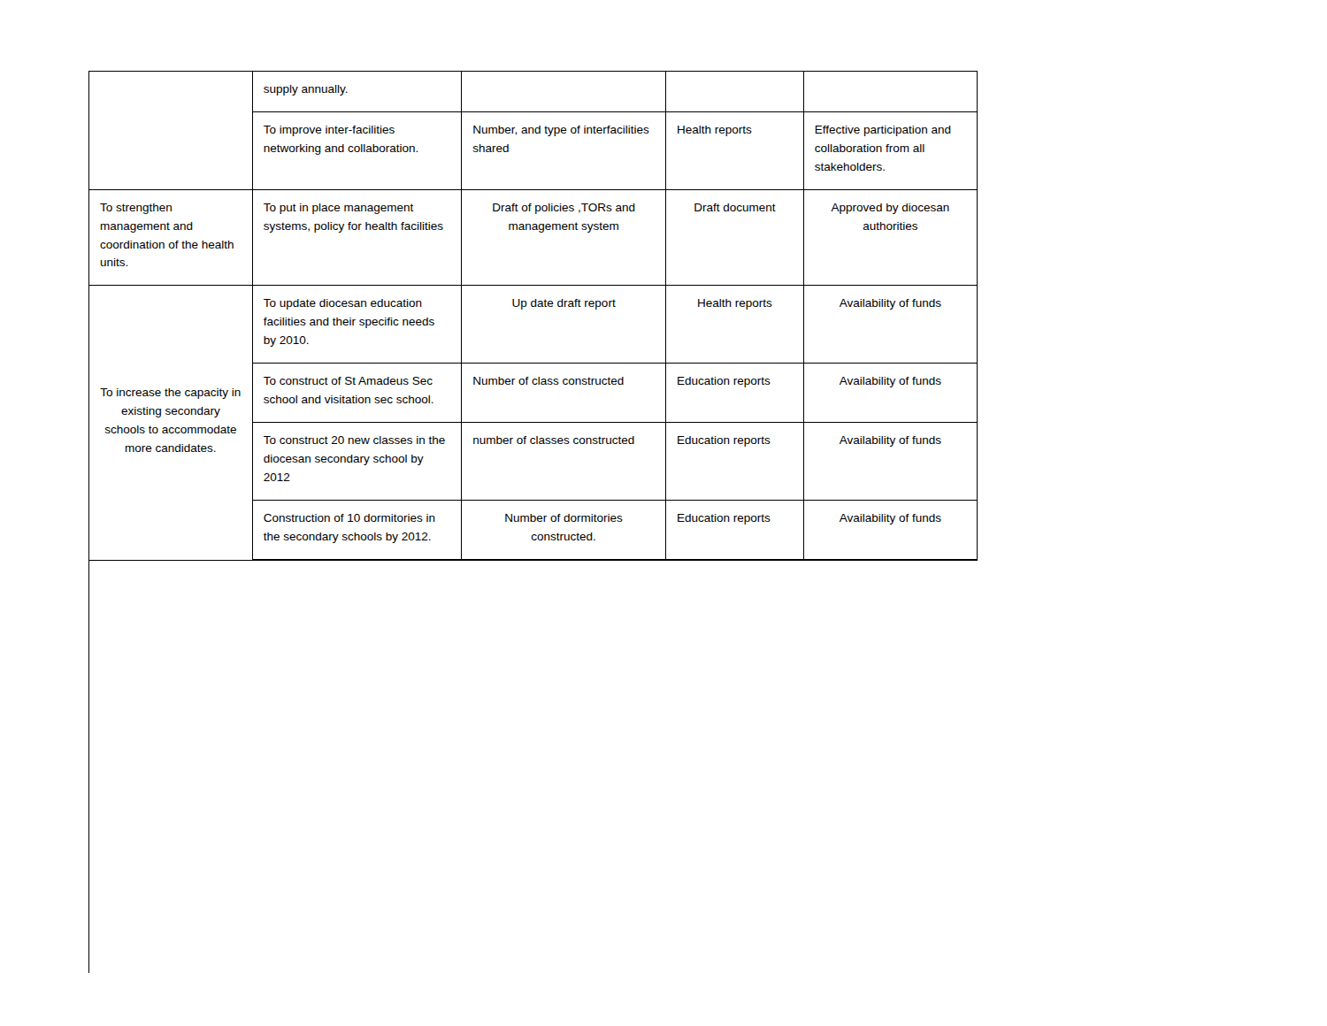| | supply annually. | | | |
| To improve inter-facilities networking and collaboration. | Number, and type of interfacilities shared | Health reports | Effective participation and collaboration from all stakeholders. |
| To strengthen management and coordination of the health units. | To put in place management systems, policy for health facilities | Draft of policies ,TORs and management system | Draft document | Approved by diocesan authorities |
| To increase the capacity in existing secondary schools to accommodate more candidates. | To update diocesan education facilities and their specific needs by 2010. | Up date draft report | Health reports | Availability of funds |
| To construct of St Amadeus Sec school and visitation sec school. | Number of class constructed | Education reports | Availability of funds |
| To construct 20 new classes in the diocesan secondary school by 2012 | number of classes constructed | Education reports | Availability of funds |
| Construction of 10 dormitories in the secondary schools by 2012. | Number of dormitories constructed. | Education reports | Availability of funds |